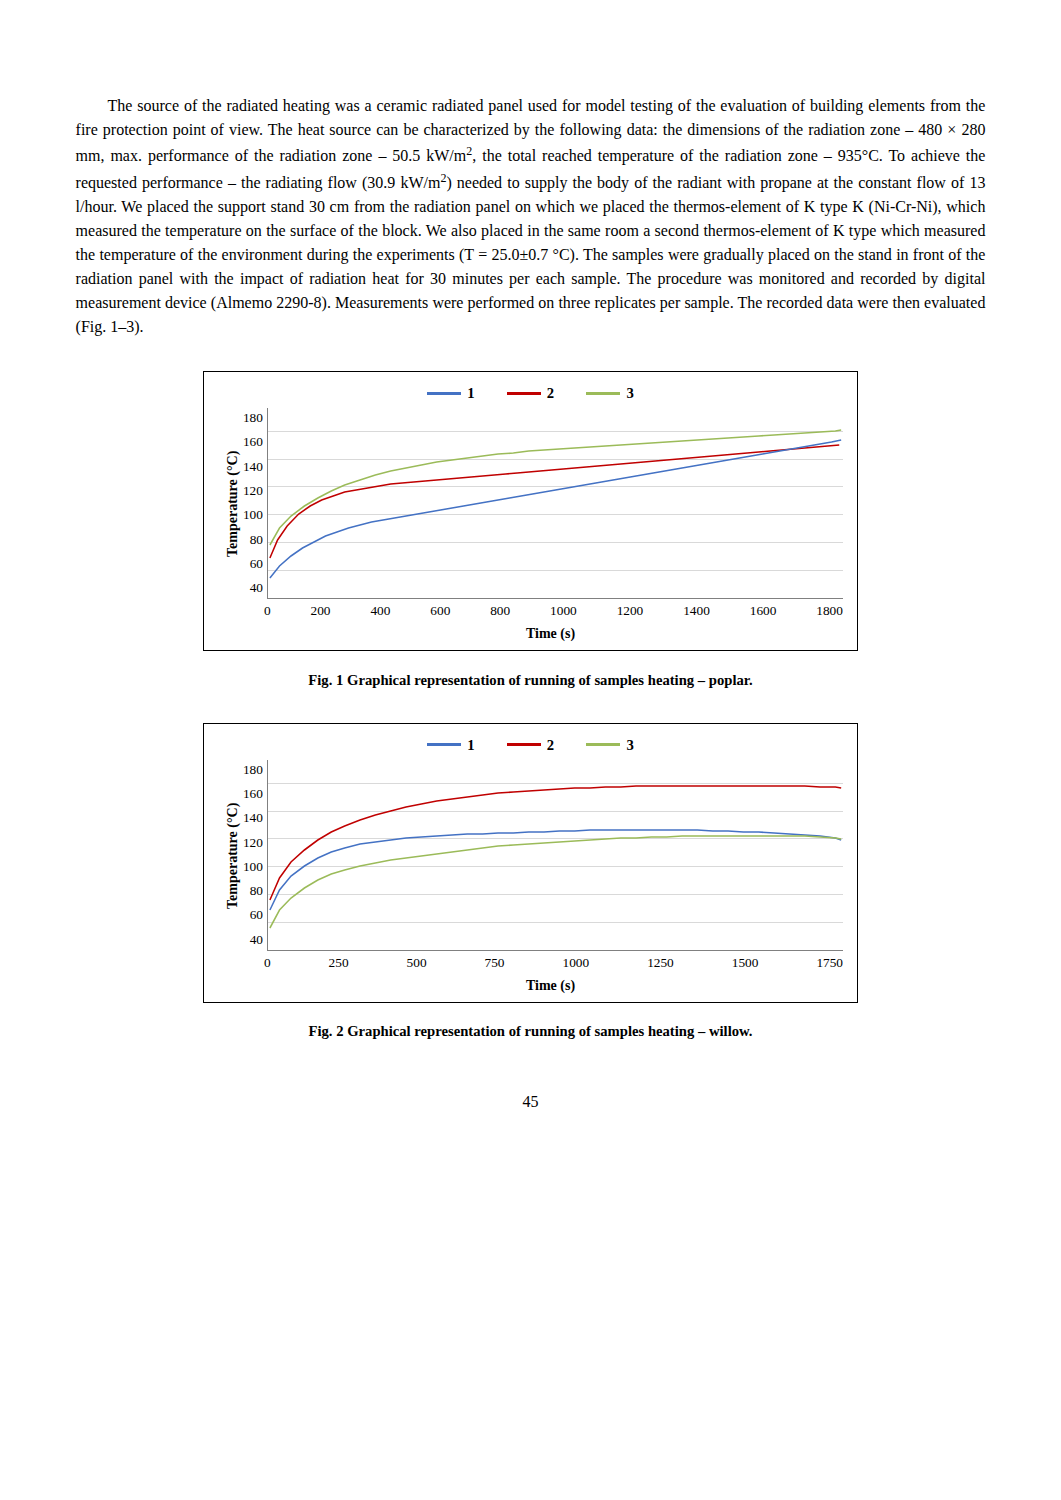The source of the radiated heating was a ceramic radiated panel used for model testing of the evaluation of building elements from the fire protection point of view. The heat source can be characterized by the following data: the dimensions of the radiation zone – 480 × 280 mm, max. performance of the radiation zone – 50.5 kW/m2, the total reached temperature of the radiation zone – 935°C. To achieve the requested performance – the radiating flow (30.9 kW/m2) needed to supply the body of the radiant with propane at the constant flow of 13 l/hour. We placed the support stand 30 cm from the radiation panel on which we placed the thermos-element of K type K (Ni-Cr-Ni), which measured the temperature on the surface of the block. We also placed in the same room a second thermos-element of K type which measured the temperature of the environment during the experiments (T = 25.0±0.7 °C). The samples were gradually placed on the stand in front of the radiation panel with the impact of radiation heat for 30 minutes per each sample. The procedure was monitored and recorded by digital measurement device (Almemo 2290-8). Measurements were performed on three replicates per sample. The recorded data were then evaluated (Fig. 1–3).
1 2 3
Temperature (°C)
180160140120100806040
020040060080010001200140016001800
Time (s)
Fig. 1 Graphical representation of running of samples heating – poplar.
1 2 3
Temperature (°C)
180160140120100806040
02505007501000125015001750
Time (s)
Fig. 2 Graphical representation of running of samples heating – willow.
45